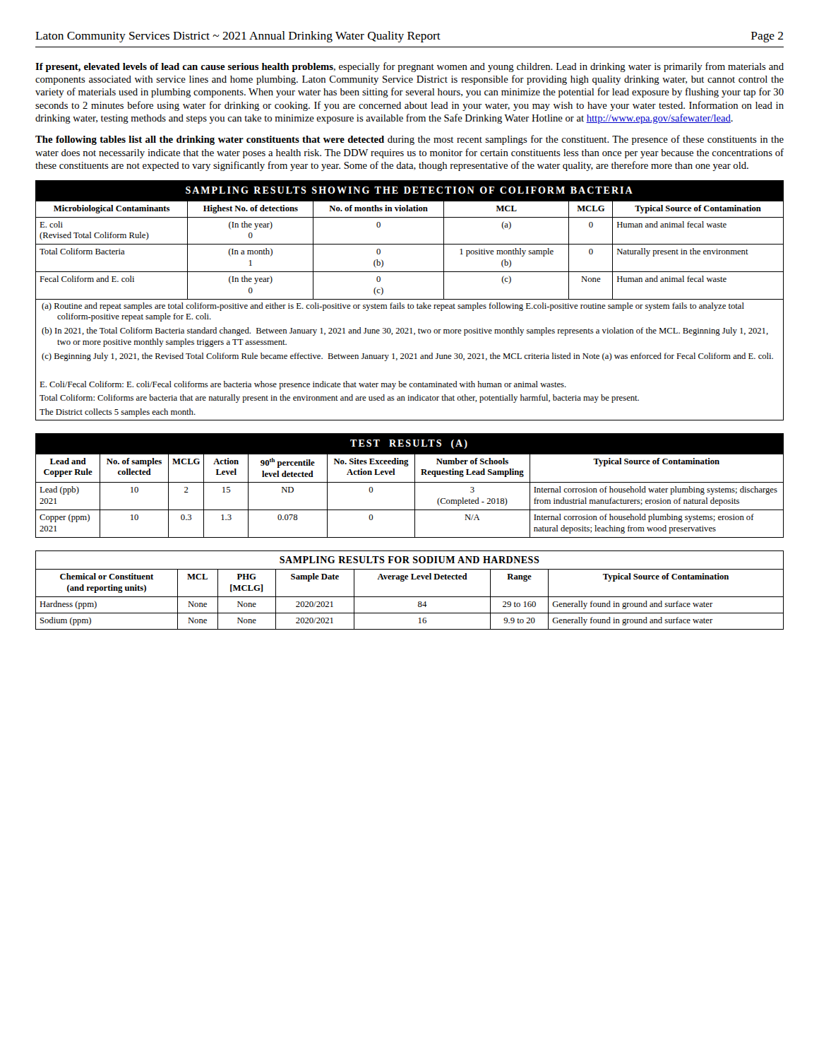Laton Community Services District ~ 2021 Annual Drinking Water Quality Report
Page 2
If present, elevated levels of lead can cause serious health problems, especially for pregnant women and young children. Lead in drinking water is primarily from materials and components associated with service lines and home plumbing. Laton Community Service District is responsible for providing high quality drinking water, but cannot control the variety of materials used in plumbing components. When your water has been sitting for several hours, you can minimize the potential for lead exposure by flushing your tap for 30 seconds to 2 minutes before using water for drinking or cooking. If you are concerned about lead in your water, you may wish to have your water tested. Information on lead in drinking water, testing methods and steps you can take to minimize exposure is available from the Safe Drinking Water Hotline or at http://www.epa.gov/safewater/lead.
The following tables list all the drinking water constituents that were detected during the most recent samplings for the constituent. The presence of these constituents in the water does not necessarily indicate that the water poses a health risk. The DDW requires us to monitor for certain constituents less than once per year because the concentrations of these constituents are not expected to vary significantly from year to year. Some of the data, though representative of the water quality, are therefore more than one year old.
SAMPLING RESULTS SHOWING THE DETECTION OF COLIFORM BACTERIA
| Microbiological Contaminants | Highest No. of detections | No. of months in violation | MCL | MCLG | Typical Source of Contamination |
| --- | --- | --- | --- | --- | --- |
| E. coli (Revised Total Coliform Rule) | (In the year) 0 | 0 | (a) | 0 | Human and animal fecal waste |
| Total Coliform Bacteria | (In a month) 1 | 0 (b) | 1 positive monthly sample (b) | 0 | Naturally present in the environment |
| Fecal Coliform and E. coli | (In the year) 0 | 0 (c) | (c) | None | Human and animal fecal waste |
| (a) Routine and repeat samples are total coliform-positive and either is E. coli-positive or system fails to take repeat samples following E.coli-positive routine sample or system fails to analyze total coliform-positive repeat sample for E. coli. |
| (b) In 2021, the Total Coliform Bacteria standard changed. Between January 1, 2021 and June 30, 2021, two or more positive monthly samples represents a violation of the MCL. Beginning July 1, 2021, two or more positive monthly samples triggers a TT assessment. |
| (c) Beginning July 1, 2021, the Revised Total Coliform Rule became effective. Between January 1, 2021 and June 30, 2021, the MCL criteria listed in Note (a) was enforced for Fecal Coliform and E. coli. |
| E. Coli/Fecal Coliform: E. coli/Fecal coliforms are bacteria whose presence indicate that water may be contaminated with human or animal wastes. |
| Total Coliform: Coliforms are bacteria that are naturally present in the environment and are used as an indicator that other, potentially harmful, bacteria may be present. |
| The District collects 5 samples each month. |
TEST RESULTS (A)
| Lead and Copper Rule | No. of samples collected | MCLG | Action Level | 90 th percentile level detected | No. Sites Exceeding Action Level | Number of Schools Requesting Lead Sampling | Typical Source of Contamination |
| --- | --- | --- | --- | --- | --- | --- | --- |
| Lead (ppb) 2021 | 10 | 2 | 15 | ND | 0 | 3 (Completed - 2018) | Internal corrosion of household water plumbing systems; discharges from industrial manufacturers; erosion of natural deposits |
| Copper (ppm) 2021 | 10 | 0.3 | 1.3 | 0.078 | 0 | N/A | Internal corrosion of household plumbing systems; erosion of natural deposits; leaching from wood preservatives |
| SAMPLING RESULTS FOR SODIUM AND HARDNESS |
| Chemical or Constituent (and reporting units) | MCL | PHG [MCLG] | Sample Date | Average Level Detected | Range | Typical Source of Contamination |
| Hardness (ppm) | None | None | 2020/2021 | 84 | 29 to 160 | Generally found in ground and surface water |
| Sodium (ppm) | None | None | 2020/2021 | 16 | 9.9 to 20 | Generally found in ground and surface water |